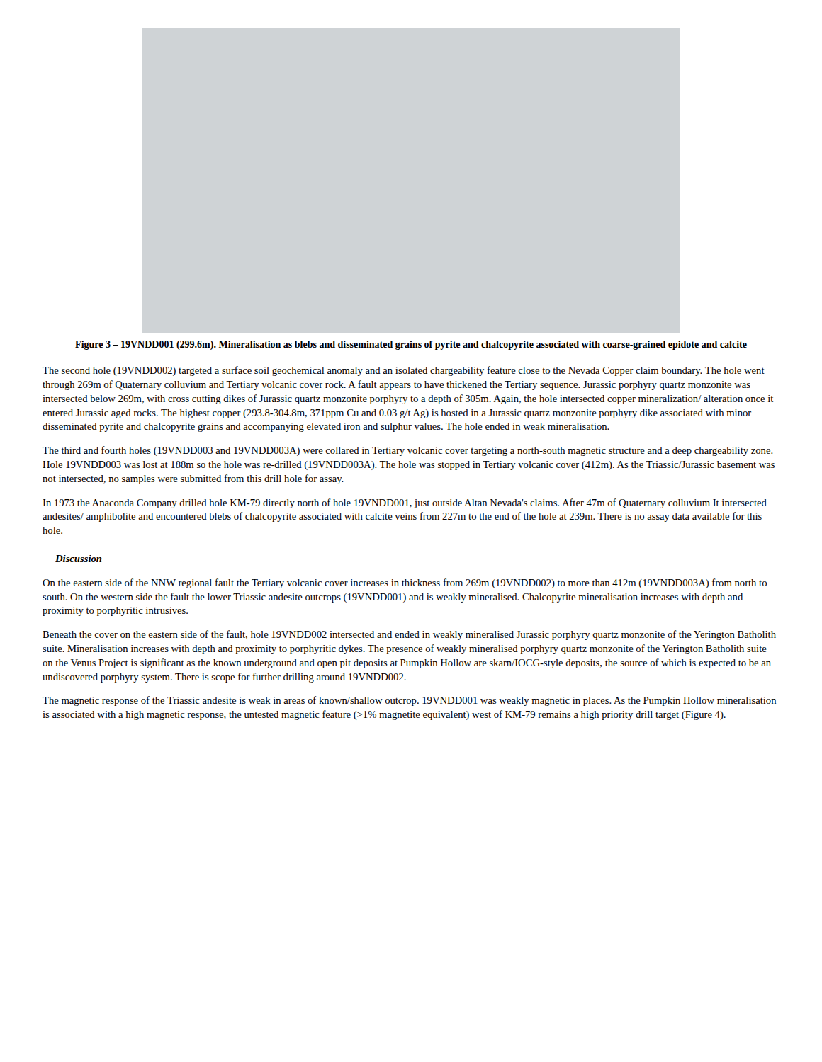Figure 3 – 19VNDD001 (299.6m). Mineralisation as blebs and disseminated grains of pyrite and chalcopyrite associated with coarse-grained epidote and calcite
The second hole (19VNDD002) targeted a surface soil geochemical anomaly and an isolated chargeability feature close to the Nevada Copper claim boundary. The hole went through 269m of Quaternary colluvium and Tertiary volcanic cover rock. A fault appears to have thickened the Tertiary sequence. Jurassic porphyry quartz monzonite was intersected below 269m, with cross cutting dikes of Jurassic quartz monzonite porphyry to a depth of 305m. Again, the hole intersected copper mineralization/ alteration once it entered Jurassic aged rocks. The highest copper (293.8-304.8m, 371ppm Cu and 0.03 g/t Ag) is hosted in a Jurassic quartz monzonite porphyry dike associated with minor disseminated pyrite and chalcopyrite grains and accompanying elevated iron and sulphur values. The hole ended in weak mineralisation.
The third and fourth holes (19VNDD003 and 19VNDD003A) were collared in Tertiary volcanic cover targeting a north-south magnetic structure and a deep chargeability zone. Hole 19VNDD003 was lost at 188m so the hole was re-drilled (19VNDD003A). The hole was stopped in Tertiary volcanic cover (412m). As the Triassic/Jurassic basement was not intersected, no samples were submitted from this drill hole for assay.
In 1973 the Anaconda Company drilled hole KM-79 directly north of hole 19VNDD001, just outside Altan Nevada's claims. After 47m of Quaternary colluvium It intersected andesites/ amphibolite and encountered blebs of chalcopyrite associated with calcite veins from 227m to the end of the hole at 239m. There is no assay data available for this hole.
Discussion
On the eastern side of the NNW regional fault the Tertiary volcanic cover increases in thickness from 269m (19VNDD002) to more than 412m (19VNDD003A) from north to south. On the western side the fault the lower Triassic andesite outcrops (19VNDD001) and is weakly mineralised. Chalcopyrite mineralisation increases with depth and proximity to porphyritic intrusives.
Beneath the cover on the eastern side of the fault, hole 19VNDD002 intersected and ended in weakly mineralised Jurassic porphyry quartz monzonite of the Yerington Batholith suite. Mineralisation increases with depth and proximity to porphyritic dykes. The presence of weakly mineralised porphyry quartz monzonite of the Yerington Batholith suite on the Venus Project is significant as the known underground and open pit deposits at Pumpkin Hollow are skarn/IOCG-style deposits, the source of which is expected to be an undiscovered porphyry system. There is scope for further drilling around 19VNDD002.
The magnetic response of the Triassic andesite is weak in areas of known/shallow outcrop. 19VNDD001 was weakly magnetic in places. As the Pumpkin Hollow mineralisation is associated with a high magnetic response, the untested magnetic feature (>1% magnetite equivalent) west of KM-79 remains a high priority drill target (Figure 4).